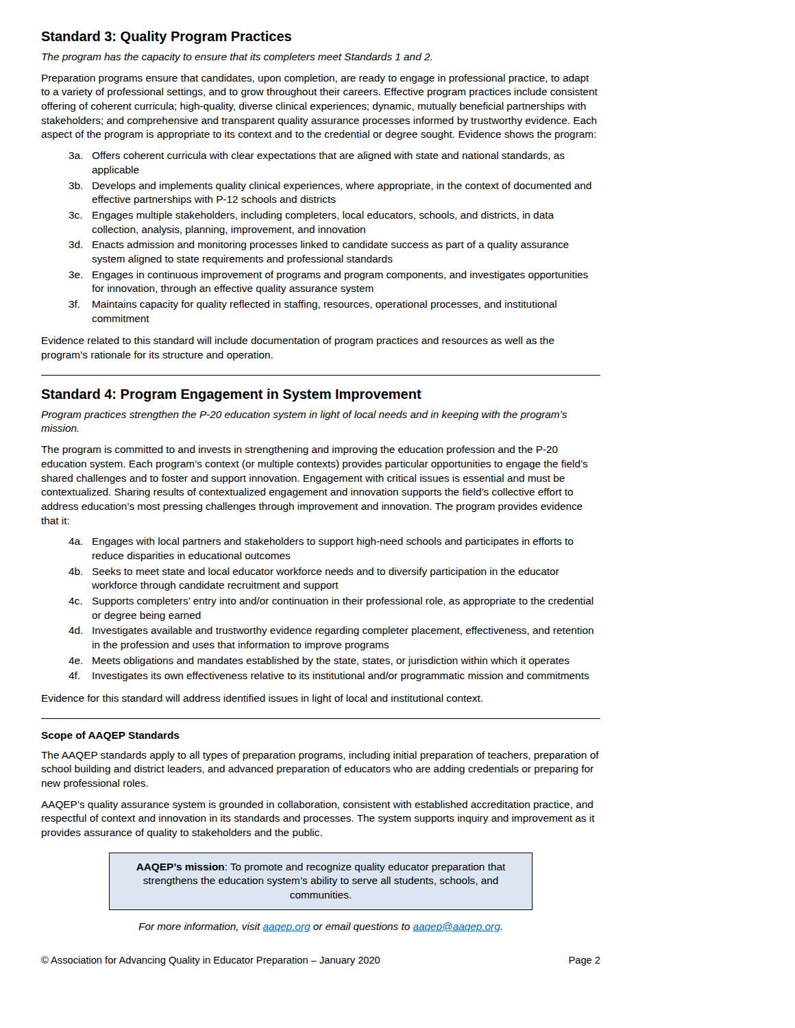Standard 3: Quality Program Practices
The program has the capacity to ensure that its completers meet Standards 1 and 2.
Preparation programs ensure that candidates, upon completion, are ready to engage in professional practice, to adapt to a variety of professional settings, and to grow throughout their careers. Effective program practices include consistent offering of coherent curricula; high-quality, diverse clinical experiences; dynamic, mutually beneficial partnerships with stakeholders; and comprehensive and transparent quality assurance processes informed by trustworthy evidence. Each aspect of the program is appropriate to its context and to the credential or degree sought. Evidence shows the program:
3a. Offers coherent curricula with clear expectations that are aligned with state and national standards, as applicable
3b. Develops and implements quality clinical experiences, where appropriate, in the context of documented and effective partnerships with P-12 schools and districts
3c. Engages multiple stakeholders, including completers, local educators, schools, and districts, in data collection, analysis, planning, improvement, and innovation
3d. Enacts admission and monitoring processes linked to candidate success as part of a quality assurance system aligned to state requirements and professional standards
3e. Engages in continuous improvement of programs and program components, and investigates opportunities for innovation, through an effective quality assurance system
3f. Maintains capacity for quality reflected in staffing, resources, operational processes, and institutional commitment
Evidence related to this standard will include documentation of program practices and resources as well as the program’s rationale for its structure and operation.
Standard 4: Program Engagement in System Improvement
Program practices strengthen the P-20 education system in light of local needs and in keeping with the program’s mission.
The program is committed to and invests in strengthening and improving the education profession and the P-20 education system. Each program’s context (or multiple contexts) provides particular opportunities to engage the field’s shared challenges and to foster and support innovation. Engagement with critical issues is essential and must be contextualized. Sharing results of contextualized engagement and innovation supports the field’s collective effort to address education’s most pressing challenges through improvement and innovation. The program provides evidence that it:
4a. Engages with local partners and stakeholders to support high-need schools and participates in efforts to reduce disparities in educational outcomes
4b. Seeks to meet state and local educator workforce needs and to diversify participation in the educator workforce through candidate recruitment and support
4c. Supports completers’ entry into and/or continuation in their professional role, as appropriate to the credential or degree being earned
4d. Investigates available and trustworthy evidence regarding completer placement, effectiveness, and retention in the profession and uses that information to improve programs
4e. Meets obligations and mandates established by the state, states, or jurisdiction within which it operates
4f. Investigates its own effectiveness relative to its institutional and/or programmatic mission and commitments
Evidence for this standard will address identified issues in light of local and institutional context.
Scope of AAQEP Standards
The AAQEP standards apply to all types of preparation programs, including initial preparation of teachers, preparation of school building and district leaders, and advanced preparation of educators who are adding credentials or preparing for new professional roles.
AAQEP’s quality assurance system is grounded in collaboration, consistent with established accreditation practice, and respectful of context and innovation in its standards and processes. The system supports inquiry and improvement as it provides assurance of quality to stakeholders and the public.
AAQEP’s mission: To promote and recognize quality educator preparation that strengthens the education system’s ability to serve all students, schools, and communities.
For more information, visit aaqep.org or email questions to aaqep@aaqep.org.
© Association for Advancing Quality in Educator Preparation – January 2020 Page 2